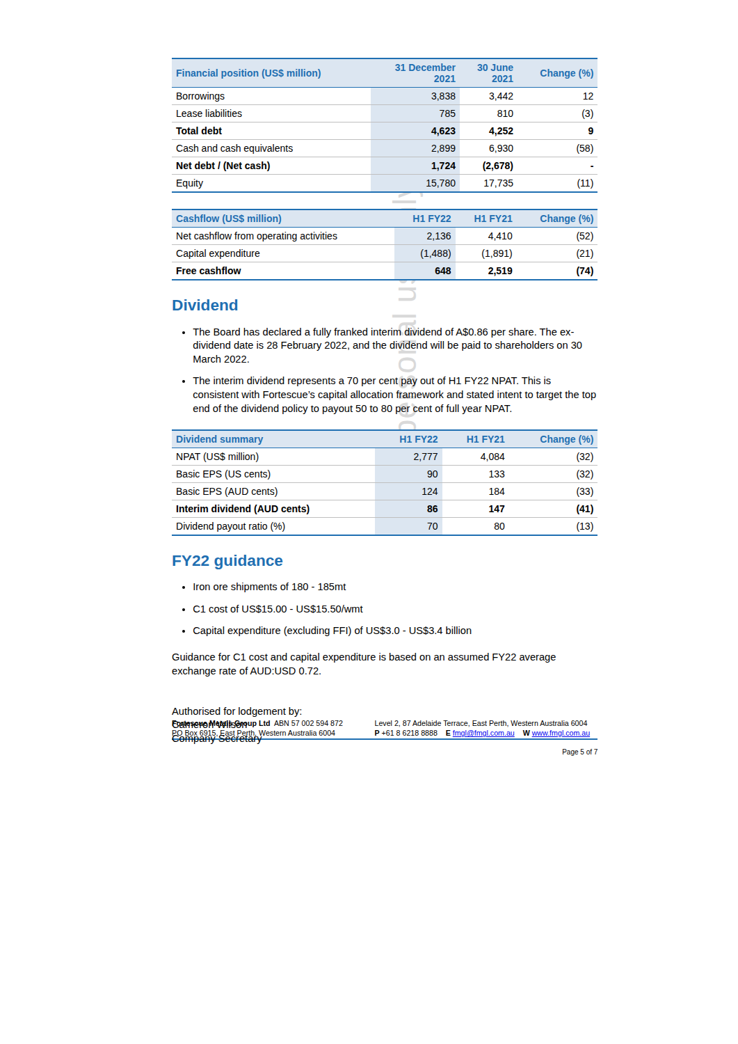For personal use only
| Financial position (US$ million) | 31 December 2021 | 30 June 2021 | Change (%) |
| --- | --- | --- | --- |
| Borrowings | 3,838 | 3,442 | 12 |
| Lease liabilities | 785 | 810 | (3) |
| Total debt | 4,623 | 4,252 | 9 |
| Cash and cash equivalents | 2,899 | 6,930 | (58) |
| Net debt / (Net cash) | 1,724 | (2,678) | - |
| Equity | 15,780 | 17,735 | (11) |
| Cashflow (US$ million) | H1 FY22 | H1 FY21 | Change (%) |
| --- | --- | --- | --- |
| Net cashflow from operating activities | 2,136 | 4,410 | (52) |
| Capital expenditure | (1,488) | (1,891) | (21) |
| Free cashflow | 648 | 2,519 | (74) |
Dividend
The Board has declared a fully franked interim dividend of A$0.86 per share. The ex-dividend date is 28 February 2022, and the dividend will be paid to shareholders on 30 March 2022.
The interim dividend represents a 70 per cent pay out of H1 FY22 NPAT. This is consistent with Fortescue’s capital allocation framework and stated intent to target the top end of the dividend policy to payout 50 to 80 per cent of full year NPAT.
| Dividend summary | H1 FY22 | H1 FY21 | Change (%) |
| --- | --- | --- | --- |
| NPAT (US$ million) | 2,777 | 4,084 | (32) |
| Basic EPS (US cents) | 90 | 133 | (32) |
| Basic EPS (AUD cents) | 124 | 184 | (33) |
| Interim dividend (AUD cents) | 86 | 147 | (41) |
| Dividend payout ratio (%) | 70 | 80 | (13) |
FY22 guidance
Iron ore shipments of 180 - 185mt
C1 cost of US$15.00 - US$15.50/wmt
Capital expenditure (excluding FFI) of US$3.0 - US$3.4 billion
Guidance for C1 cost and capital expenditure is based on an assumed FY22 average exchange rate of AUD:USD 0.72.
Authorised for lodgement by:
Cameron Wilson
Company Secretary
| Fortescue Metals Group Ltd ABN 57 002 594 872 PO Box 6915, East Perth, Western Australia 6004 | Level 2, 87 Adelaide Terrace, East Perth, Western Australia 6004 P +61 8 6218 8888 E fmgl@fmgl.com.au W www.fmgl.com.au |
Page 5 of 7